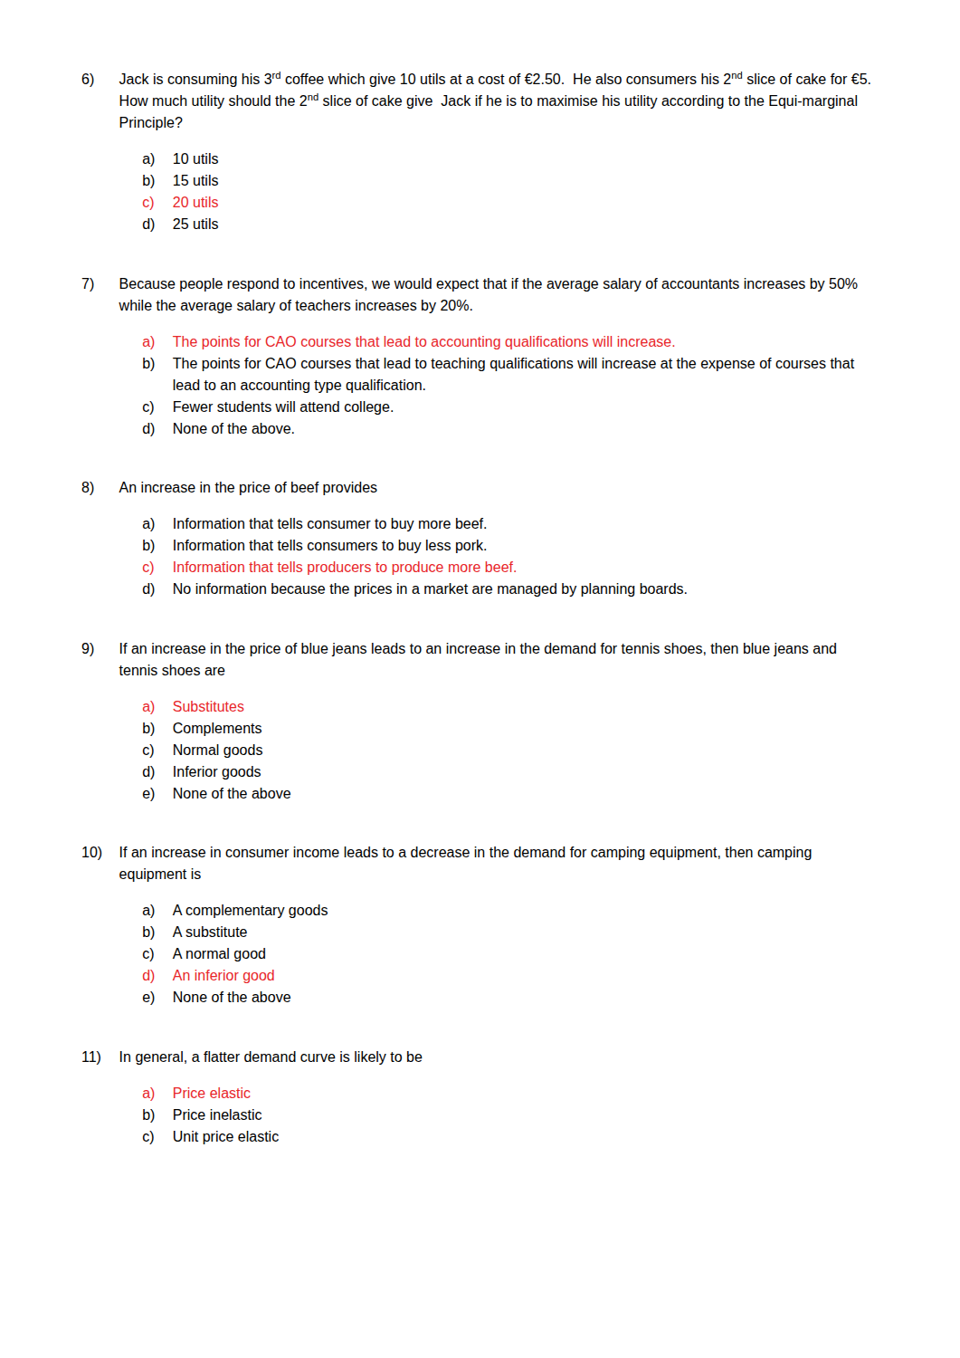Jack is consuming his 3rd coffee which give 10 utils at a cost of €2.50. He also consumers his 2nd slice of cake for €5. How much utility should the 2nd slice of cake give Jack if he is to maximise his utility according to the Equi-marginal Principle?
10 utils
15 utils
20 utils
25 utils
Because people respond to incentives, we would expect that if the average salary of accountants increases by 50% while the average salary of teachers increases by 20%.
The points for CAO courses that lead to accounting qualifications will increase.
The points for CAO courses that lead to teaching qualifications will increase at the expense of courses that lead to an accounting type qualification.
Fewer students will attend college.
None of the above.
An increase in the price of beef provides
Information that tells consumer to buy more beef.
Information that tells consumers to buy less pork.
Information that tells producers to produce more beef.
No information because the prices in a market are managed by planning boards.
If an increase in the price of blue jeans leads to an increase in the demand for tennis shoes, then blue jeans and tennis shoes are
Substitutes
Complements
Normal goods
Inferior goods
None of the above
If an increase in consumer income leads to a decrease in the demand for camping equipment, then camping equipment is
A complementary goods
A substitute
A normal good
An inferior good
None of the above
In general, a flatter demand curve is likely to be
Price elastic
Price inelastic
Unit price elastic